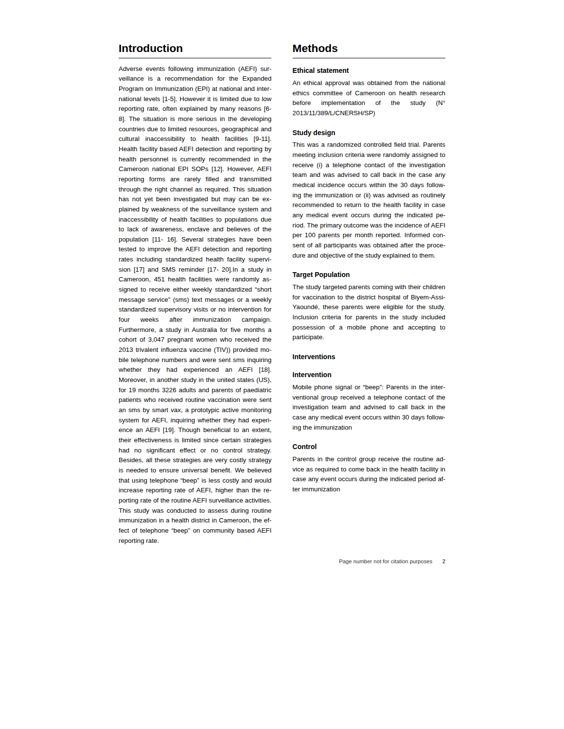Introduction
Adverse events following immunization (AEFI) surveillance is a recommendation for the Expanded Program on Immunization (EPI) at national and international levels [1-5]. However it is limited due to low reporting rate, often explained by many reasons [6-8]. The situation is more serious in the developing countries due to limited resources, geographical and cultural inaccessibility to health facilities [9-11]. Health facility based AEFI detection and reporting by health personnel is currently recommended in the Cameroon national EPI SOPs [12]. However, AEFI reporting forms are rarely filled and transmitted through the right channel as required. This situation has not yet been investigated but may can be explained by weakness of the surveillance system and inaccessibility of health facilities to populations due to lack of awareness, enclave and believes of the population [11- 16]. Several strategies have been tested to improve the AEFI detection and reporting rates including standardized health facility supervision [17] and SMS reminder [17- 20].In a study in Cameroon, 451 health facilities were randomly assigned to receive either weekly standardized “short message service” (sms) text messages or a weekly standardized supervisory visits or no intervention for four weeks after immunization campaign. Furthermore, a study in Australia for five months a cohort of 3,047 pregnant women who received the 2013 trivalent influenza vaccine (TIV)) provided mobile telephone numbers and were sent sms inquiring whether they had experienced an AEFI [18]. Moreover, in another study in the united states (US), for 19 months 3226 adults and parents of paediatric patients who received routine vaccination were sent an sms by smart vax, a prototypic active monitoring system for AEFI, inquiring whether they had experience an AEFI [19]. Though beneficial to an extent, their effectiveness is limited since certain strategies had no significant effect or no control strategy. Besides, all these strategies are very costly strategy is needed to ensure universal benefit. We believed that using telephone “beep” is less costly and would increase reporting rate of AEFI, higher than the reporting rate of the routine AEFI surveillance activities. This study was conducted to assess during routine immunization in a health district in Cameroon, the effect of telephone “beep” on community based AEFI reporting rate.
Methods
Ethical statement
An ethical approval was obtained from the national ethics committee of Cameroon on health research before implementation of the study (N° 2013/11/389/L/CNERSH/SP)
Study design
This was a randomized controlled field trial. Parents meeting inclusion criteria were randomly assigned to receive (i) a telephone contact of the investigation team and was advised to call back in the case any medical incidence occurs within the 30 days following the immunization or (ii) was advised as routinely recommended to return to the health facility in case any medical event occurs during the indicated period. The primary outcome was the incidence of AEFI per 100 parents per month reported. Informed consent of all participants was obtained after the procedure and objective of the study explained to them.
Target Population
The study targeted parents coming with their children for vaccination to the district hospital of Biyem-Assi-Yaoundé, these parents were eligible for the study. Inclusion criteria for parents in the study included possession of a mobile phone and accepting to participate.
Interventions
Intervention
Mobile phone signal or “beep”: Parents in the interventional group received a telephone contact of the investigation team and advised to call back in the case any medical event occurs within 30 days following the immunization
Control
Parents in the control group receive the routine advice as required to come back in the health facility in case any event occurs during the indicated period after immunization
Page number not for citation purposes 2